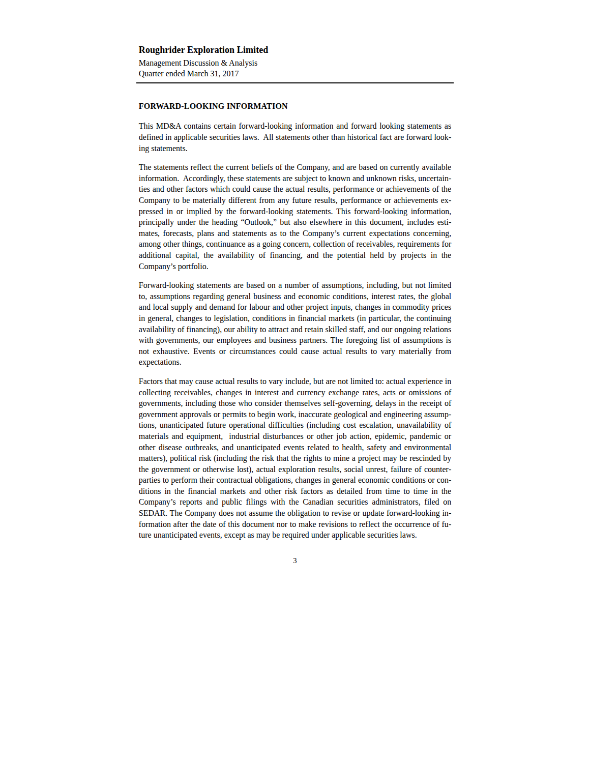Roughrider Exploration Limited
Management Discussion & Analysis
Quarter ended March 31, 2017
FORWARD-LOOKING INFORMATION
This MD&A contains certain forward-looking information and forward looking statements as defined in applicable securities laws. All statements other than historical fact are forward looking statements.
The statements reflect the current beliefs of the Company, and are based on currently available information. Accordingly, these statements are subject to known and unknown risks, uncertainties and other factors which could cause the actual results, performance or achievements of the Company to be materially different from any future results, performance or achievements expressed in or implied by the forward-looking statements. This forward-looking information, principally under the heading “Outlook,” but also elsewhere in this document, includes estimates, forecasts, plans and statements as to the Company’s current expectations concerning, among other things, continuance as a going concern, collection of receivables, requirements for additional capital, the availability of financing, and the potential held by projects in the Company’s portfolio.
Forward-looking statements are based on a number of assumptions, including, but not limited to, assumptions regarding general business and economic conditions, interest rates, the global and local supply and demand for labour and other project inputs, changes in commodity prices in general, changes to legislation, conditions in financial markets (in particular, the continuing availability of financing), our ability to attract and retain skilled staff, and our ongoing relations with governments, our employees and business partners. The foregoing list of assumptions is not exhaustive. Events or circumstances could cause actual results to vary materially from expectations.
Factors that may cause actual results to vary include, but are not limited to: actual experience in collecting receivables, changes in interest and currency exchange rates, acts or omissions of governments, including those who consider themselves self-governing, delays in the receipt of government approvals or permits to begin work, inaccurate geological and engineering assumptions, unanticipated future operational difficulties (including cost escalation, unavailability of materials and equipment, industrial disturbances or other job action, epidemic, pandemic or other disease outbreaks, and unanticipated events related to health, safety and environmental matters), political risk (including the risk that the rights to mine a project may be rescinded by the government or otherwise lost), actual exploration results, social unrest, failure of counterparties to perform their contractual obligations, changes in general economic conditions or conditions in the financial markets and other risk factors as detailed from time to time in the Company’s reports and public filings with the Canadian securities administrators, filed on SEDAR. The Company does not assume the obligation to revise or update forward-looking information after the date of this document nor to make revisions to reflect the occurrence of future unanticipated events, except as may be required under applicable securities laws.
3